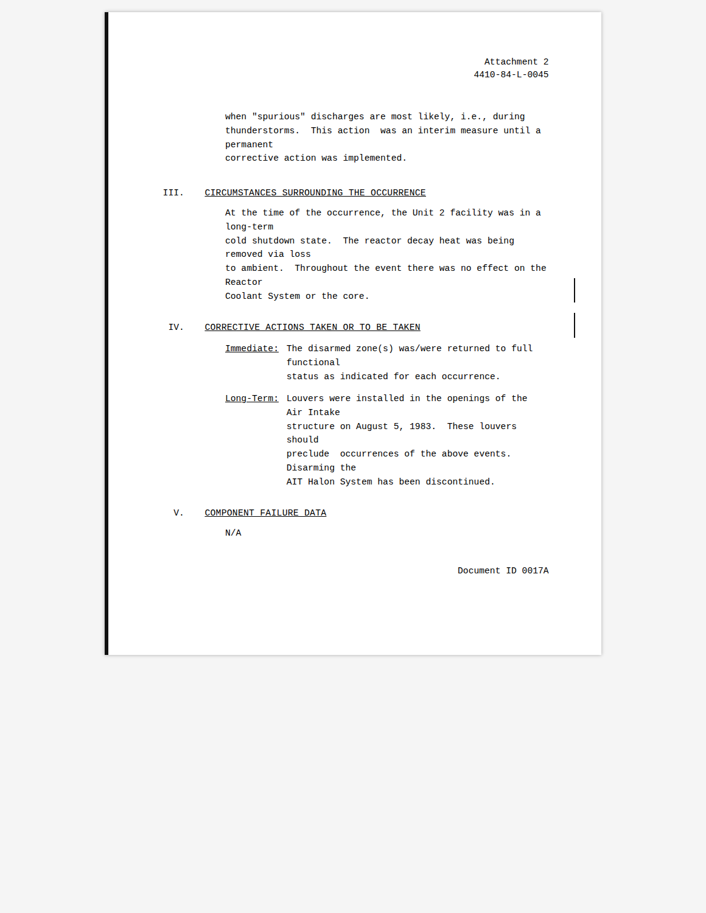Attachment 2
4410-84-L-0045
when "spurious" discharges are most likely, i.e., during
thunderstorms. This action was an interim measure until a permanent
corrective action was implemented.
III. CIRCUMSTANCES SURROUNDING THE OCCURRENCE
At the time of the occurrence, the Unit 2 facility was in a long-term
cold shutdown state. The reactor decay heat was being removed via loss
to ambient. Throughout the event there was no effect on the Reactor
Coolant System or the core.
IV. CORRECTIVE ACTIONS TAKEN OR TO BE TAKEN
Immediate: The disarmed zone(s) was/were returned to full functional
status as indicated for each occurrence.
Long-Term: Louvers were installed in the openings of the Air Intake
structure on August 5, 1983. These louvers should
preclude occurrences of the above events. Disarming the
AIT Halon System has been discontinued.
V. COMPONENT FAILURE DATA
N/A
Document ID 0017A